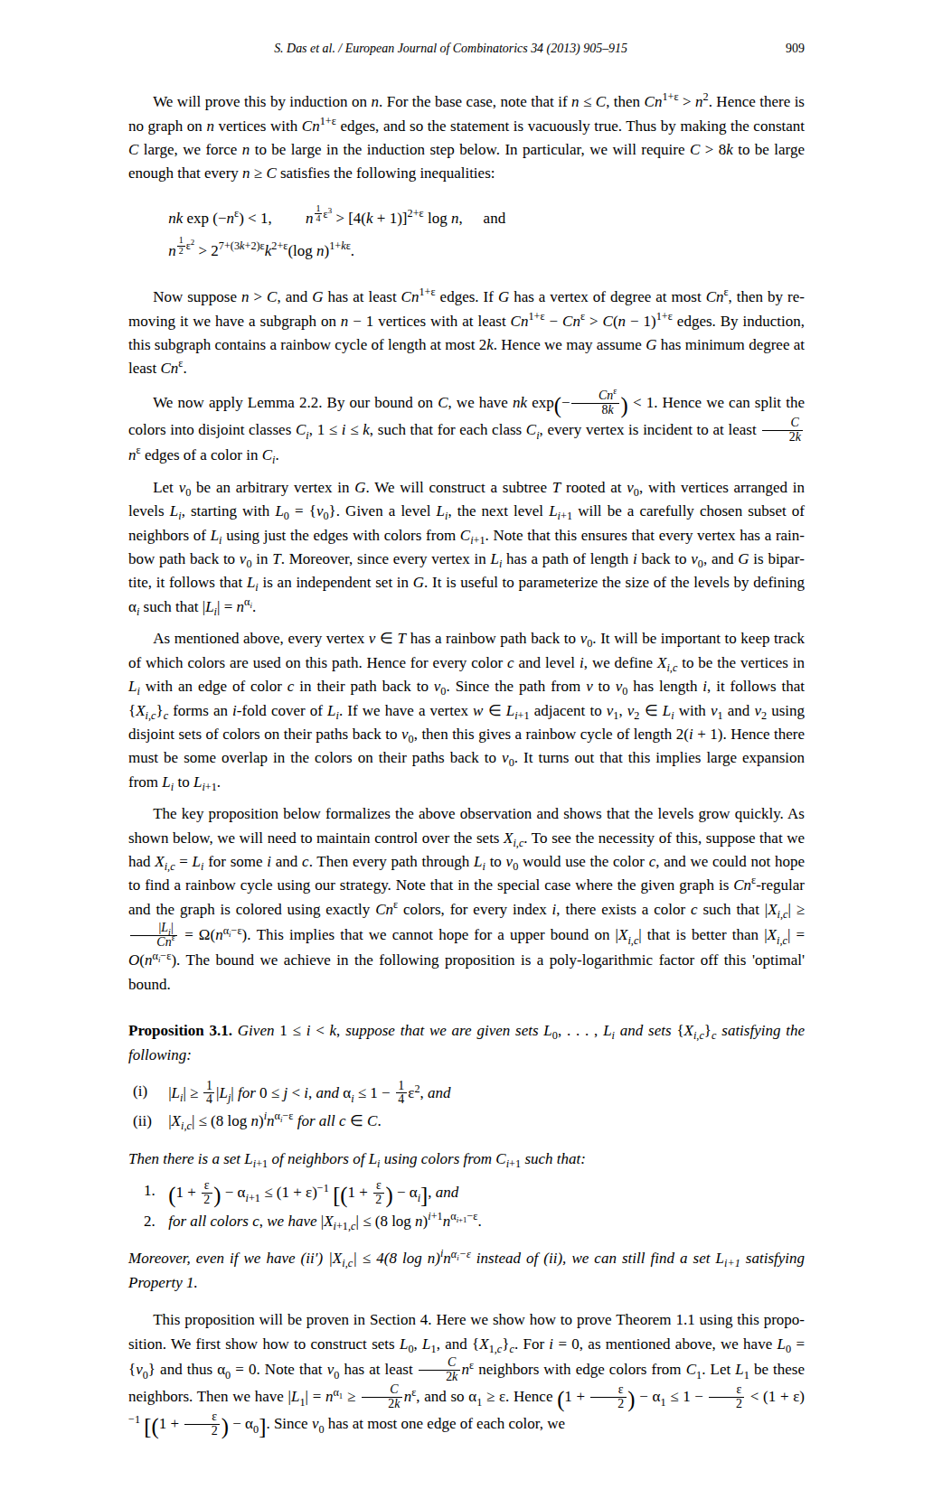S. Das et al. / European Journal of Combinatorics 34 (2013) 905–915 909
We will prove this by induction on n. For the base case, note that if n ≤ C, then Cn1+ε > n2. Hence there is no graph on n vertices with Cn1+ε edges, and so the statement is vacuously true. Thus by making the constant C large, we force n to be large in the induction step below. In particular, we will require C > 8k to be large enough that every n ≥ C satisfies the following inequalities:
nk exp (−nε) < 1, n14ε3 > [4(k + 1)]2+ε log n, and n12ε2 > 27+(3k+2)εk2+ε(log n)1+kε.
Now suppose n > C, and G has at least Cn1+ε edges. If G has a vertex of degree at most Cnε, then by removing it we have a subgraph on n − 1 vertices with at least Cn1+ε − Cnε > C(n − 1)1+ε edges. By induction, this subgraph contains a rainbow cycle of length at most 2k. Hence we may assume G has minimum degree at least Cnε.
We now apply Lemma 2.2. By our bound on C, we have nk exp(−Cnε 8k) < 1. Hence we can split the colors into disjoint classes Ci, 1 ≤ i ≤ k, such that for each class Ci, every vertex is incident to at least C 2k nε edges of a color in Ci.
Let v0 be an arbitrary vertex in G. We will construct a subtree T rooted at v0, with vertices arranged in levels Li, starting with L0 = {v0}. Given a level Li, the next level Li+1 will be a carefully chosen subset of neighbors of Li using just the edges with colors from Ci+1. Note that this ensures that every vertex has a rainbow path back to v0 in T. Moreover, since every vertex in Li has a path of length i back to v0, and G is bipartite, it follows that Li is an independent set in G. It is useful to parameterize the size of the levels by defining αi such that |Li| = nαi.
As mentioned above, every vertex v ∈ T has a rainbow path back to v0. It will be important to keep track of which colors are used on this path. Hence for every color c and level i, we define Xi,c to be the vertices in Li with an edge of color c in their path back to v0. Since the path from v to v0 has length i, it follows that {Xi,c}c forms an i-fold cover of Li. If we have a vertex w ∈ Li+1 adjacent to v1, v2 ∈ Li with v1 and v2 using disjoint sets of colors on their paths back to v0, then this gives a rainbow cycle of length 2(i + 1). Hence there must be some overlap in the colors on their paths back to v0. It turns out that this implies large expansion from Li to Li+1.
The key proposition below formalizes the above observation and shows that the levels grow quickly. As shown below, we will need to maintain control over the sets Xi,c. To see the necessity of this, suppose that we had Xi,c = Li for some i and c. Then every path through Li to v0 would use the color c, and we could not hope to find a rainbow cycle using our strategy. Note that in the special case where the given graph is Cnε-regular and the graph is colored using exactly Cnε colors, for every index i, there exists a color c such that |Xi,c| ≥ |Li|Cnε = Ω(nαi−ε). This implies that we cannot hope for a upper bound on |Xi,c| that is better than |Xi,c| = O(nαi−ε). The bound we achieve in the following proposition is a poly-logarithmic factor off this 'optimal' bound.
Proposition 3.1. Given 1 ≤ i < k, suppose that we are given sets L0, . . . , Li and sets {Xi,c}c satisfying the following:
|Li| ≥ 14|Lj| for 0 ≤ j < i, and αi ≤ 1 − 14ε2, and
|Xi,c| ≤ (8 log n)inαi−ε for all c ∈ C.
Then there is a set Li+1 of neighbors of Li using colors from Ci+1 such that:
(1 + ε 2) − αi+1 ≤ (1 + ε)−1 [(1 + ε 2) − αi], and
for all colors c, we have |Xi+1,c| ≤ (8 log n)i+1nαi+1−ε.
Moreover, even if we have (ii′) |Xi,c| ≤ 4(8 log n)inαi−ε instead of (ii), we can still find a set Li+1 satisfying Property 1.
This proposition will be proven in Section 4. Here we show how to prove Theorem 1.1 using this proposition. We first show how to construct sets L0, L1, and {X1,c}c. For i = 0, as mentioned above, we have L0 = {v0} and thus α0 = 0. Note that v0 has at least C 2k nε neighbors with edge colors from C1. Let L1 be these neighbors. Then we have |L1| = nα1 ≥ C 2k nε, and so α1 ≥ ε. Hence (1 + ε 2) − α1 ≤ 1 − ε 2 < (1 + ε)−1 [(1 + ε 2) − α0]. Since v0 has at most one edge of each color, we